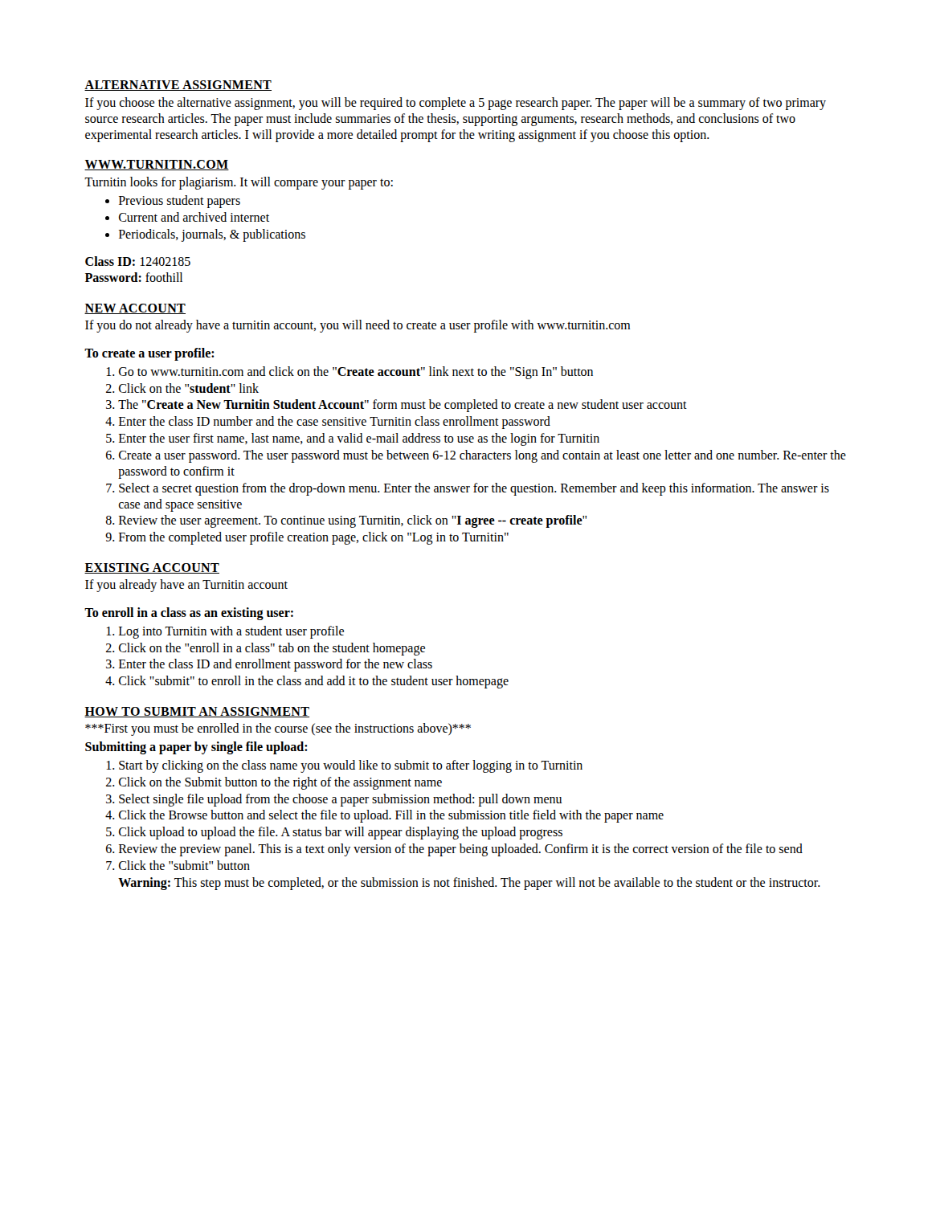ALTERNATIVE ASSIGNMENT
If you choose the alternative assignment, you will be required to complete a 5 page research paper. The paper will be a summary of two primary source research articles. The paper must include summaries of the thesis, supporting arguments, research methods, and conclusions of two experimental research articles. I will provide a more detailed prompt for the writing assignment if you choose this option.
WWW.TURNITIN.COM
Turnitin looks for plagiarism. It will compare your paper to:
Previous student papers
Current and archived internet
Periodicals, journals, & publications
Class ID: 12402185 Password: foothill
NEW ACCOUNT
If you do not already have a turnitin account, you will need to create a user profile with www.turnitin.com
To create a user profile:
Go to www.turnitin.com and click on the "Create account" link next to the "Sign In" button
Click on the "student" link
The "Create a New Turnitin Student Account" form must be completed to create a new student user account
Enter the class ID number and the case sensitive Turnitin class enrollment password
Enter the user first name, last name, and a valid e-mail address to use as the login for Turnitin
Create a user password. The user password must be between 6-12 characters long and contain at least one letter and one number. Re-enter the password to confirm it
Select a secret question from the drop-down menu. Enter the answer for the question. Remember and keep this information. The answer is case and space sensitive
Review the user agreement. To continue using Turnitin, click on "I agree -- create profile"
From the completed user profile creation page, click on "Log in to Turnitin"
EXISTING ACCOUNT
If you already have an Turnitin account
To enroll in a class as an existing user:
Log into Turnitin with a student user profile
Click on the "enroll in a class" tab on the student homepage
Enter the class ID and enrollment password for the new class
Click "submit" to enroll in the class and add it to the student user homepage
HOW TO SUBMIT AN ASSIGNMENT
***First you must be enrolled in the course (see the instructions above)***
Submitting a paper by single file upload:
Start by clicking on the class name you would like to submit to after logging in to Turnitin
Click on the Submit button to the right of the assignment name
Select single file upload from the choose a paper submission method: pull down menu
Click the Browse button and select the file to upload. Fill in the submission title field with the paper name
Click upload to upload the file. A status bar will appear displaying the upload progress
Review the preview panel. This is a text only version of the paper being uploaded. Confirm it is the correct version of the file to send
Click the "submit" button Warning: This step must be completed, or the submission is not finished. The paper will not be available to the student or the instructor.